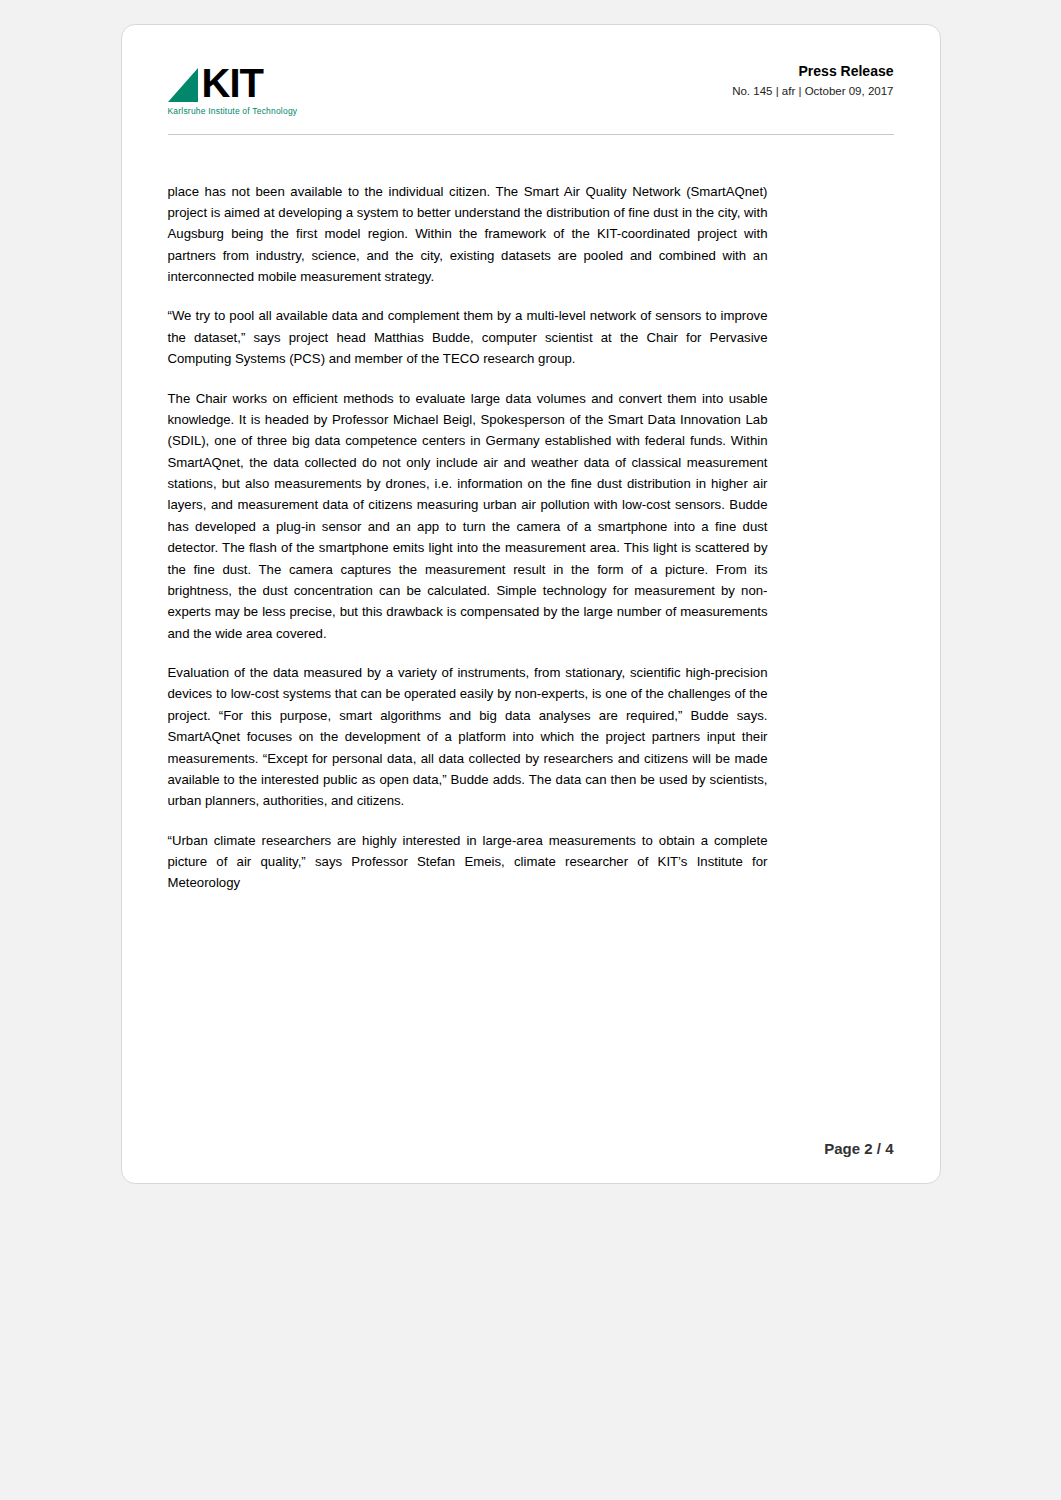KIT
Karlsruhe Institute of Technology
Press Release
No. 145 | afr | October 09, 2017
place has not been available to the individual citizen. The Smart Air Quality Network (SmartAQnet) project is aimed at developing a system to better understand the distribution of fine dust in the city, with Augsburg being the first model region. Within the framework of the KIT-coordinated project with partners from industry, science, and the city, existing datasets are pooled and combined with an interconnected mobile measurement strategy.
“We try to pool all available data and complement them by a multi-level network of sensors to improve the dataset,” says project head Matthias Budde, computer scientist at the Chair for Pervasive Computing Systems (PCS) and member of the TECO research group.
The Chair works on efficient methods to evaluate large data volumes and convert them into usable knowledge. It is headed by Professor Michael Beigl, Spokesperson of the Smart Data Innovation Lab (SDIL), one of three big data competence centers in Germany established with federal funds. Within SmartAQnet, the data collected do not only include air and weather data of classical measurement stations, but also measurements by drones, i.e. information on the fine dust distribution in higher air layers, and measurement data of citizens measuring urban air pollution with low-cost sensors. Budde has developed a plug-in sensor and an app to turn the camera of a smartphone into a fine dust detector. The flash of the smartphone emits light into the measurement area. This light is scattered by the fine dust. The camera captures the measurement result in the form of a picture. From its brightness, the dust concentration can be calculated. Simple technology for measurement by non-experts may be less precise, but this drawback is compensated by the large number of measurements and the wide area covered.
Evaluation of the data measured by a variety of instruments, from stationary, scientific high-precision devices to low-cost systems that can be operated easily by non-experts, is one of the challenges of the project. “For this purpose, smart algorithms and big data analyses are required,” Budde says. SmartAQnet focuses on the development of a platform into which the project partners input their measurements. “Except for personal data, all data collected by researchers and citizens will be made available to the interested public as open data,” Budde adds. The data can then be used by scientists, urban planners, authorities, and citizens.
“Urban climate researchers are highly interested in large-area measurements to obtain a complete picture of air quality,” says Professor Stefan Emeis, climate researcher of KIT’s Institute for Meteorology
Page 2 / 4